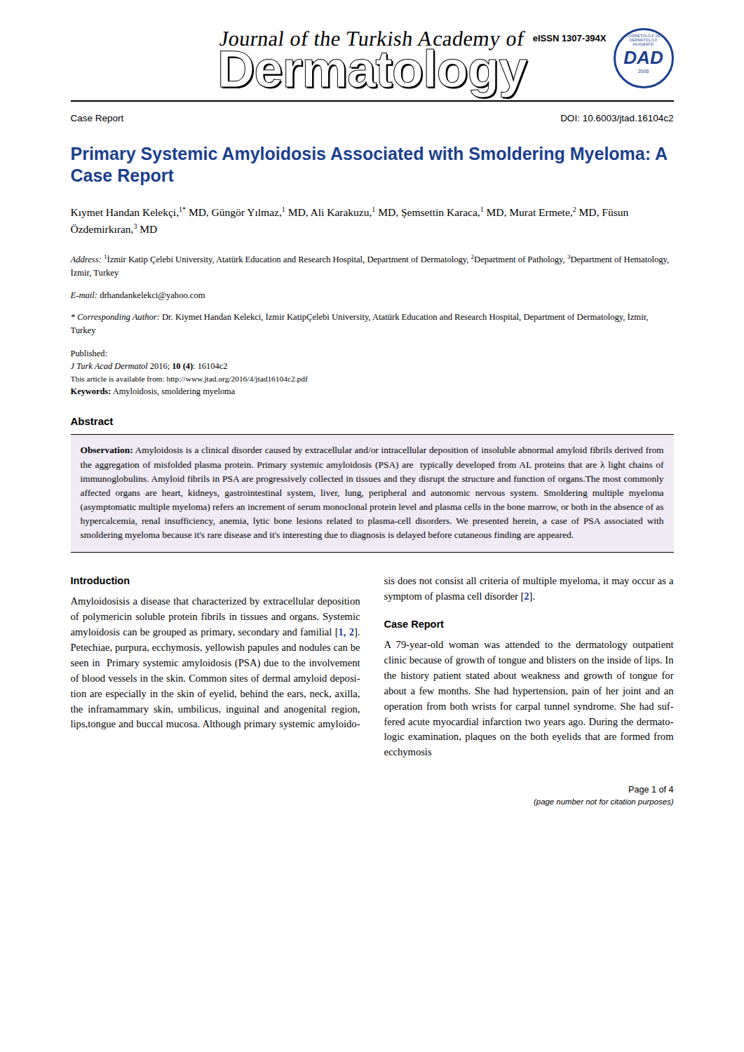eISSN 1307-394X
KOZMETOLOJİ VE DERMATOLOJİ AKADEMİSİ
DAD
2006
Journal of the Turkish Academy of
Dermatology
Case Report DOI: 10.6003/jtad.16104c2
Primary Systemic Amyloidosis Associated with Smoldering Myeloma: A Case Report
Kıymet Handan Kelekçi,1* MD, Güngör Yılmaz,1 MD, Ali Karakuzu,1 MD, Şemsettin Karaca,1 MD, Murat Ermete,2 MD, Füsun Özdemirkıran,3 MD
Address: 1İzmir Katip Çelebi University, Atatürk Education and Research Hospital, Department of Dermatology, 2Department of Pathology, 3Department of Hematology, İzmir, Turkey
E-mail: drhandankelekci@yahoo.com
* Corresponding Author: Dr. Kiymet Handan Kelekci, İzmir KatipÇelebi University, Atatürk Education and Research Hospital, Department of Dermatology, İzmir, Turkey
Published:
J Turk Acad Dermatol 2016; 10 (4): 16104c2
This article is available from: http://www.jtad.org/2016/4/jtad16104c2.pdf
Keywords: Amyloidosis, smoldering myeloma
Abstract
Observation: Amyloidosis is a clinical disorder caused by extracellular and/or intracellular deposition of insoluble abnormal amyloid fibrils derived from the aggregation of misfolded plasma protein. Primary systemic amyloidosis (PSA) are typically developed from AL proteins that are λ light chains of immunoglobulins. Amyloid fibrils in PSA are progressively collected in tissues and they disrupt the structure and function of organs.The most commonly affected organs are heart, kidneys, gastrointestinal system, liver, lung, peripheral and autonomic nervous system. Smoldering multiple myeloma (asymptomatic multiple myeloma) refers an increment of serum monoclonal protein level and plasma cells in the bone marrow, or both in the absence of as hypercalcemia, renal insufficiency, anemia, lytic bone lesions related to plasma-cell disorders. We presented herein, a case of PSA associated with smoldering myeloma because it's rare disease and it's interesting due to diagnosis is delayed before cutaneous finding are appeared.
Introduction
Amyloidosisis a disease that characterized by extracellular deposition of polymericin soluble protein fibrils in tissues and organs. Systemic amyloidosis can be grouped as primary, secondary and familial [1, 2]. Petechiae, purpura, ecchymosis, yellowish papules and nodules can be seen in Primary systemic amyloidosis (PSA) due to the involvement of blood vessels in the skin. Common sites of dermal amyloid deposition are especially in the skin of eyelid, behind the ears, neck, axilla, the inframammary skin, umbilicus, inguinal and anogenital region, lips,tongue and buccal mucosa. Although primary systemic amyloidosis does not consist all criteria of multiple myeloma, it may occur as a symptom of plasma cell disorder [2].
Case Report
A 79-year-old woman was attended to the dermatology outpatient clinic because of growth of tongue and blisters on the inside of lips. In the history patient stated about weakness and growth of tongue for about a few months. She had hypertension, pain of her joint and an operation from both wrists for carpal tunnel syndrome. She had suffered acute myocardial infarction two years ago. During the dermatologic examination, plaques on the both eyelids that are formed from ecchymosis
Page 1 of 4
(page number not for citation purposes)